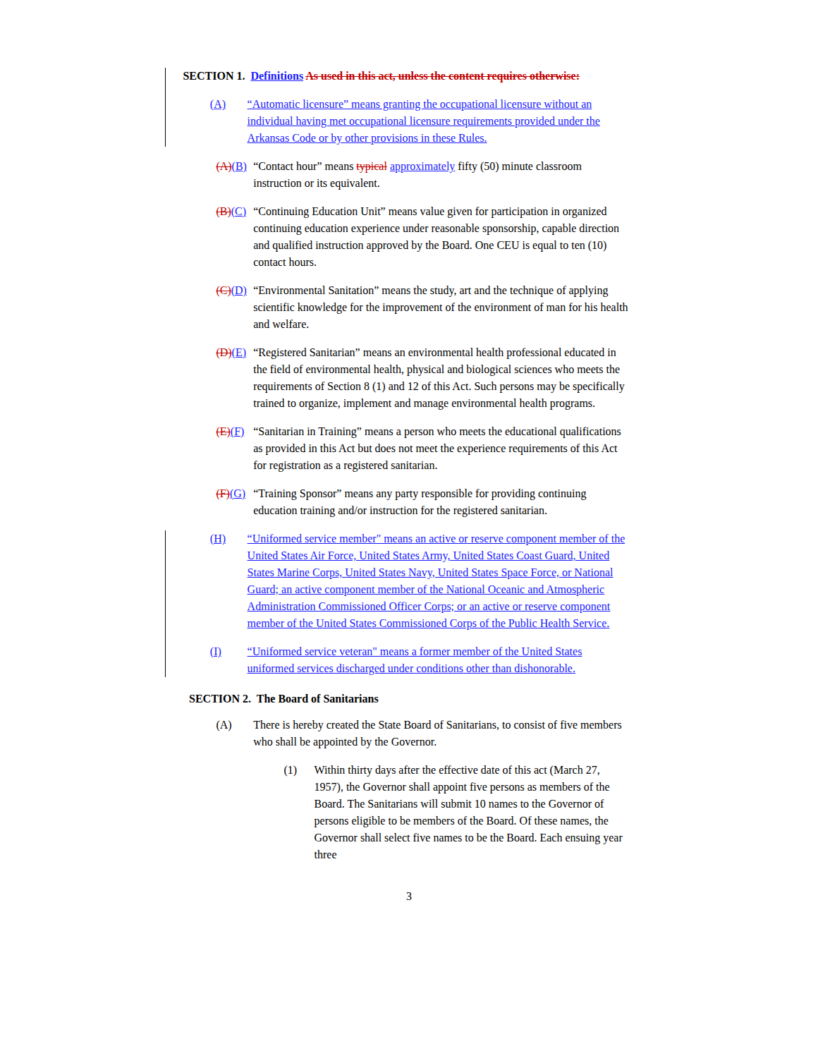SECTION 1. Definitions As used in this act, unless the content requires otherwise:
(A) “Automatic licensure” means granting the occupational licensure without an individual having met occupational licensure requirements provided under the Arkansas Code or by other provisions in these Rules.
(A)(B) “Contact hour” means typical approximately fifty (50) minute classroom instruction or its equivalent.
(B)(C) “Continuing Education Unit” means value given for participation in organized continuing education experience under reasonable sponsorship, capable direction and qualified instruction approved by the Board. One CEU is equal to ten (10) contact hours.
(C)(D) “Environmental Sanitation” means the study, art and the technique of applying scientific knowledge for the improvement of the environment of man for his health and welfare.
(D)(E) “Registered Sanitarian” means an environmental health professional educated in the field of environmental health, physical and biological sciences who meets the requirements of Section 8 (1) and 12 of this Act. Such persons may be specifically trained to organize, implement and manage environmental health programs.
(E)(F) “Sanitarian in Training” means a person who meets the educational qualifications as provided in this Act but does not meet the experience requirements of this Act for registration as a registered sanitarian.
(F)(G) “Training Sponsor” means any party responsible for providing continuing education training and/or instruction for the registered sanitarian.
(H) “Uniformed service member" means an active or reserve component member of the United States Air Force, United States Army, United States Coast Guard, United States Marine Corps, United States Navy, United States Space Force, or National Guard; an active component member of the National Oceanic and Atmospheric Administration Commissioned Officer Corps; or an active or reserve component member of the United States Commissioned Corps of the Public Health Service.
(I) “Uniformed service veteran" means a former member of the United States uniformed services discharged under conditions other than dishonorable.
SECTION 2. The Board of Sanitarians
(A) There is hereby created the State Board of Sanitarians, to consist of five members who shall be appointed by the Governor.
(1) Within thirty days after the effective date of this act (March 27, 1957), the Governor shall appoint five persons as members of the Board. The Sanitarians will submit 10 names to the Governor of persons eligible to be members of the Board. Of these names, the Governor shall select five names to be the Board. Each ensuing year three
3